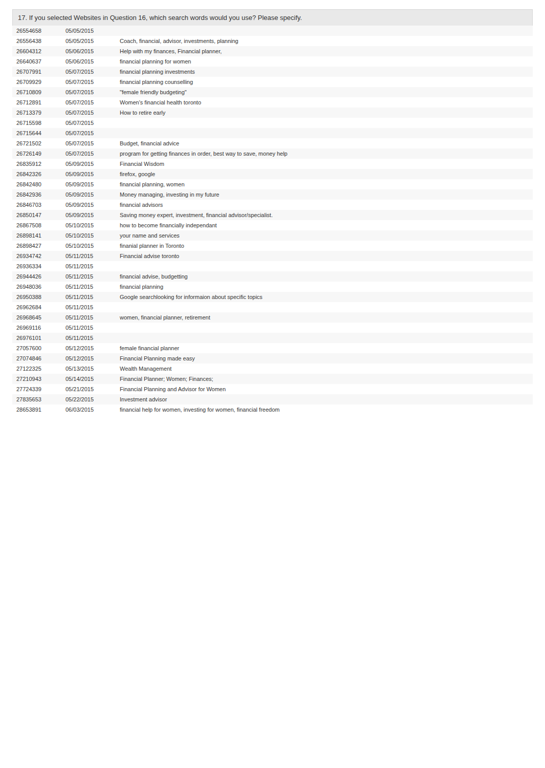17. If you selected Websites in Question 16, which search words would you use? Please specify.
| 26554658 | 05/05/2015 | |
| 26556438 | 05/05/2015 | Coach, financial, advisor, investments, planning |
| 26604312 | 05/06/2015 | Help with my finances, Financial planner, |
| 26640637 | 05/06/2015 | financial planning for women |
| 26707991 | 05/07/2015 | financial planning investments |
| 26709929 | 05/07/2015 | financial planning counselling |
| 26710809 | 05/07/2015 | "female friendly budgeting" |
| 26712891 | 05/07/2015 | Women's financial health toronto |
| 26713379 | 05/07/2015 | How to retire early |
| 26715598 | 05/07/2015 | |
| 26715644 | 05/07/2015 | |
| 26721502 | 05/07/2015 | Budget, financial advice |
| 26726149 | 05/07/2015 | program for getting finances in order, best way to save, money help |
| 26835912 | 05/09/2015 | Financial Wisdom |
| 26842326 | 05/09/2015 | firefox, google |
| 26842480 | 05/09/2015 | financial planning, women |
| 26842936 | 05/09/2015 | Money managing, investing in my future |
| 26846703 | 05/09/2015 | financial advisors |
| 26850147 | 05/09/2015 | Saving money expert, investment, financial advisor/specialist. |
| 26867508 | 05/10/2015 | how to become financially independant |
| 26898141 | 05/10/2015 | your name and services |
| 26898427 | 05/10/2015 | finanial planner in Toronto |
| 26934742 | 05/11/2015 | Financial advise toronto |
| 26936334 | 05/11/2015 | |
| 26944426 | 05/11/2015 | financial advise, budgetting |
| 26948036 | 05/11/2015 | financial planning |
| 26950388 | 05/11/2015 | Google searchlooking for informaion about specific topics |
| 26962684 | 05/11/2015 | |
| 26968645 | 05/11/2015 | women, financial planner, retirement |
| 26969116 | 05/11/2015 | |
| 26976101 | 05/11/2015 | |
| 27057600 | 05/12/2015 | female financial planner |
| 27074846 | 05/12/2015 | Financial Planning made easy |
| 27122325 | 05/13/2015 | Wealth Management |
| 27210943 | 05/14/2015 | Financial Planner; Women; Finances; |
| 27724339 | 05/21/2015 | Financial Planning and Advisor for Women |
| 27835653 | 05/22/2015 | Investment advisor |
| 28653891 | 06/03/2015 | financial help for women, investing for women, financial freedom |